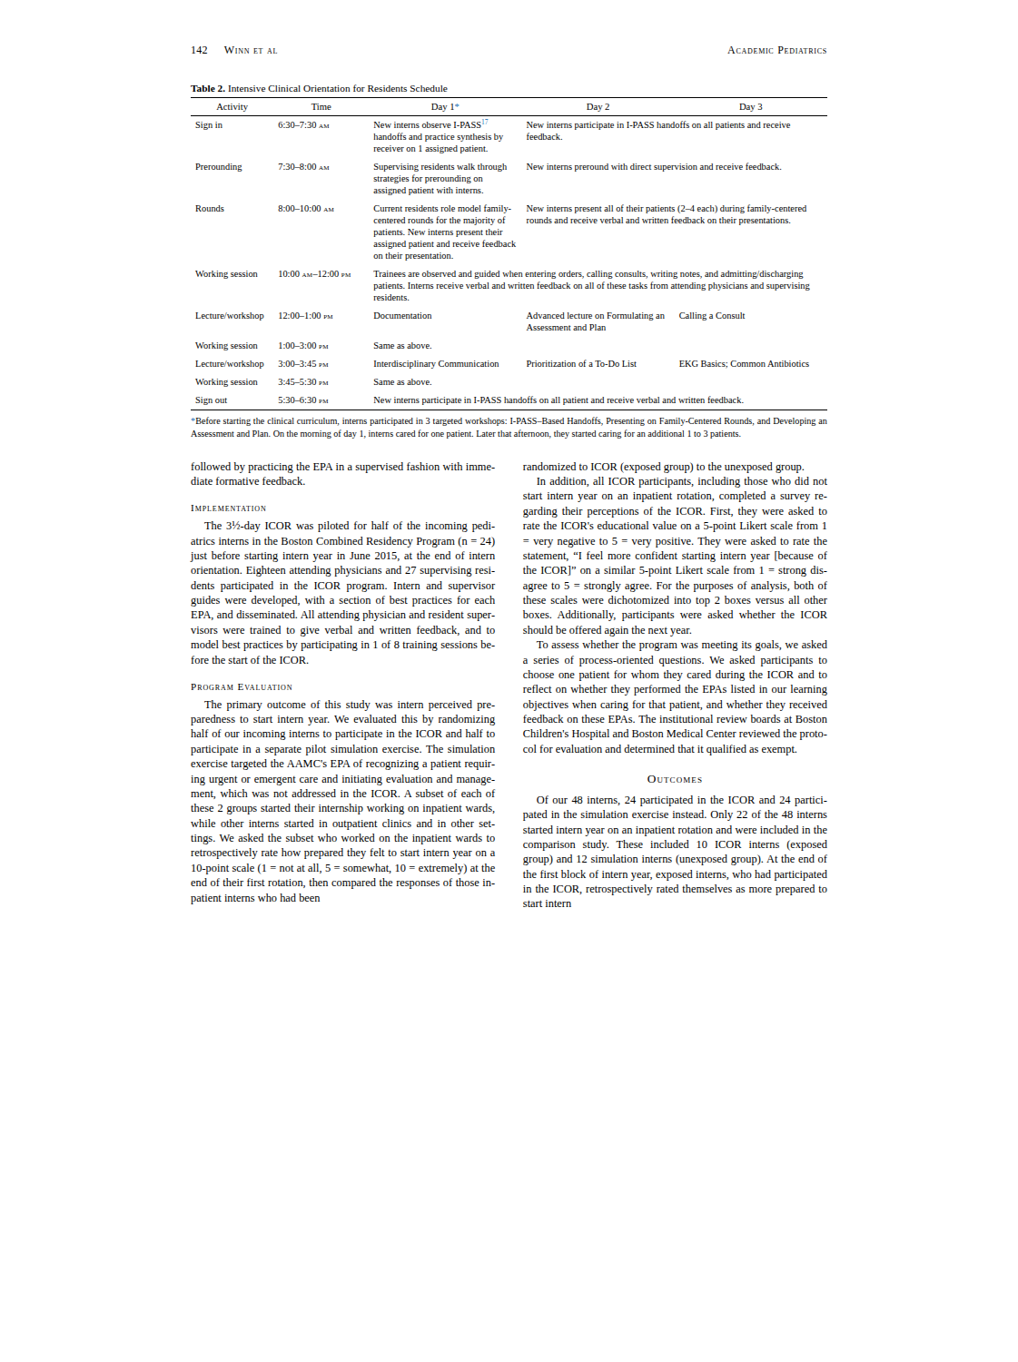142 Winn et al Academic Pediatrics
Table 2. Intensive Clinical Orientation for Residents Schedule
| Activity | Time | Day 1 * | Day 2 | Day 3 |
| --- | --- | --- | --- | --- |
| Sign in | 6:30–7:30 am | New interns observe I-PASS 17 handoffs and practice synthesis by receiver on 1 assigned patient. | New interns participate in I-PASS handoffs on all patients and receive feedback. |
| Prerounding | 7:30–8:00 am | Supervising residents walk through strategies for prerounding on assigned patient with interns. | New interns preround with direct supervision and receive feedback. |
| Rounds | 8:00–10:00 am | Current residents role model family-centered rounds for the majority of patients. New interns present their assigned patient and receive feedback on their presentation. | New interns present all of their patients (2–4 each) during family-centered rounds and receive verbal and written feedback on their presentations. |
| Working session | 10:00 am –12:00 pm | Trainees are observed and guided when entering orders, calling consults, writing notes, and admitting/discharging patients. Interns receive verbal and written feedback on all of these tasks from attending physicians and supervising residents. |
| Lecture/workshop | 12:00–1:00 pm | Documentation | Advanced lecture on Formulating an Assessment and Plan | Calling a Consult |
| Working session | 1:00–3:00 pm | Same as above. |
| Lecture/workshop | 3:00–3:45 pm | Interdisciplinary Communication | Prioritization of a To-Do List | EKG Basics; Common Antibiotics |
| Working session | 3:45–5:30 pm | Same as above. |
| Sign out | 5:30–6:30 pm | New interns participate in I-PASS handoffs on all patient and receive verbal and written feedback. |
*Before starting the clinical curriculum, interns participated in 3 targeted workshops: I-PASS–Based Handoffs, Presenting on Family-Centered Rounds, and Developing an Assessment and Plan. On the morning of day 1, interns cared for one patient. Later that afternoon, they started caring for an additional 1 to 3 patients.
followed by practicing the EPA in a supervised fashion with immediate formative feedback.
Implementation
The 3½-day ICOR was piloted for half of the incoming pediatrics interns in the Boston Combined Residency Program (n = 24) just before starting intern year in June 2015, at the end of intern orientation. Eighteen attending physicians and 27 supervising residents participated in the ICOR program. Intern and supervisor guides were developed, with a section of best practices for each EPA, and disseminated. All attending physician and resident supervisors were trained to give verbal and written feedback, and to model best practices by participating in 1 of 8 training sessions before the start of the ICOR.
Program Evaluation
The primary outcome of this study was intern perceived preparedness to start intern year. We evaluated this by randomizing half of our incoming interns to participate in the ICOR and half to participate in a separate pilot simulation exercise. The simulation exercise targeted the AAMC's EPA of recognizing a patient requiring urgent or emergent care and initiating evaluation and management, which was not addressed in the ICOR. A subset of each of these 2 groups started their internship working on inpatient wards, while other interns started in outpatient clinics and in other settings. We asked the subset who worked on the inpatient wards to retrospectively rate how prepared they felt to start intern year on a 10-point scale (1 = not at all, 5 = somewhat, 10 = extremely) at the end of their first rotation, then compared the responses of those inpatient interns who had been
randomized to ICOR (exposed group) to the unexposed group.
In addition, all ICOR participants, including those who did not start intern year on an inpatient rotation, completed a survey regarding their perceptions of the ICOR. First, they were asked to rate the ICOR's educational value on a 5-point Likert scale from 1 = very negative to 5 = very positive. They were asked to rate the statement, “I feel more confident starting intern year [because of the ICOR]” on a similar 5-point Likert scale from 1 = strong disagree to 5 = strongly agree. For the purposes of analysis, both of these scales were dichotomized into top 2 boxes versus all other boxes. Additionally, participants were asked whether the ICOR should be offered again the next year.
To assess whether the program was meeting its goals, we asked a series of process-oriented questions. We asked participants to choose one patient for whom they cared during the ICOR and to reflect on whether they performed the EPAs listed in our learning objectives when caring for that patient, and whether they received feedback on these EPAs. The institutional review boards at Boston Children's Hospital and Boston Medical Center reviewed the protocol for evaluation and determined that it qualified as exempt.
Outcomes
Of our 48 interns, 24 participated in the ICOR and 24 participated in the simulation exercise instead. Only 22 of the 48 interns started intern year on an inpatient rotation and were included in the comparison study. These included 10 ICOR interns (exposed group) and 12 simulation interns (unexposed group). At the end of the first block of intern year, exposed interns, who had participated in the ICOR, retrospectively rated themselves as more prepared to start intern